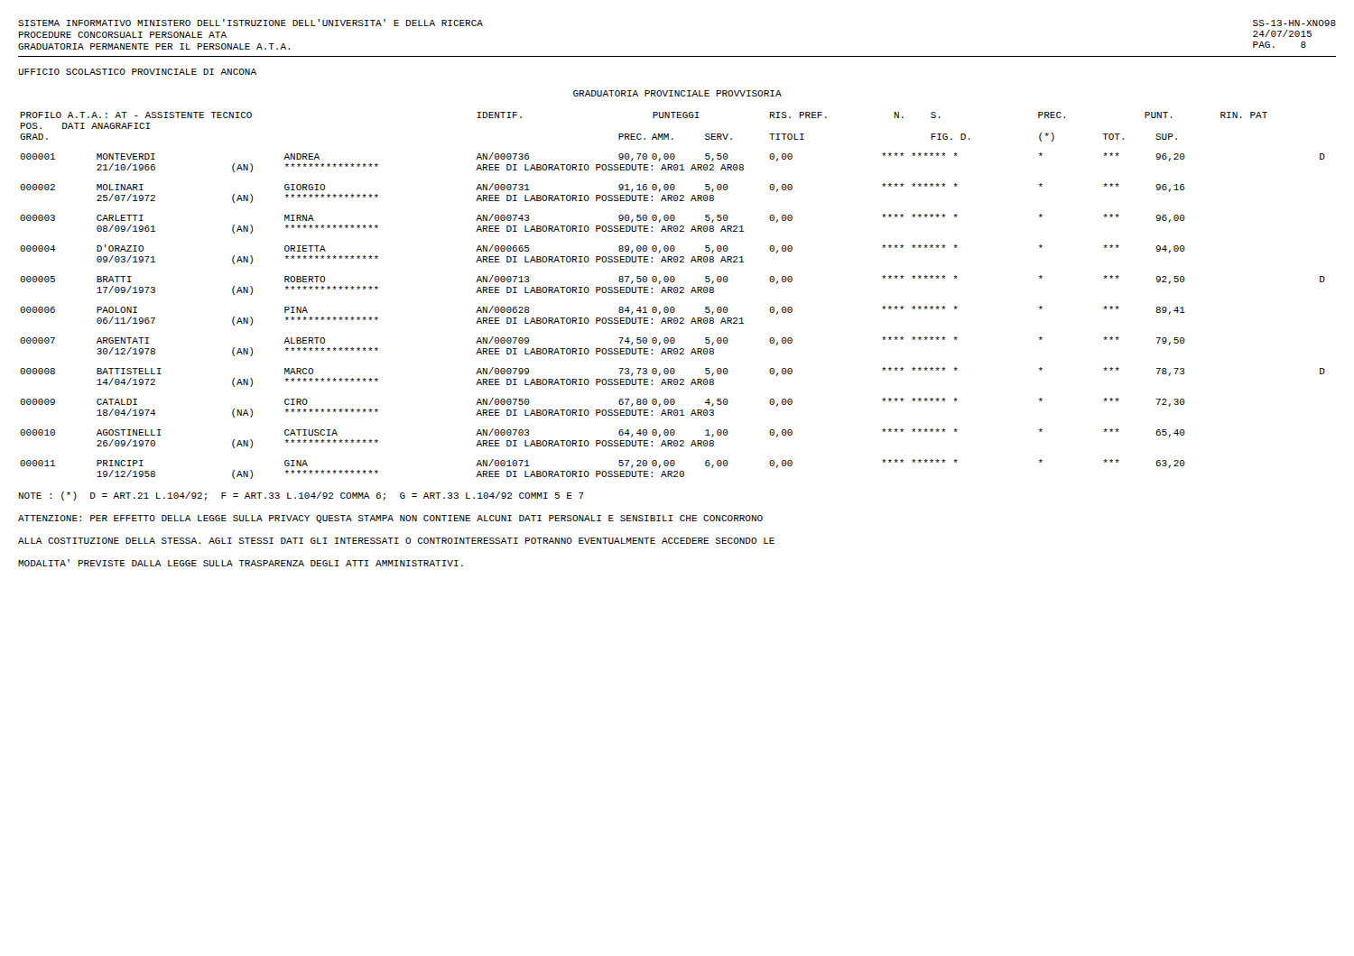SS-13-HN-XNO98
24/07/2015
PAG. 8
SISTEMA INFORMATIVO MINISTERO DELL'ISTRUZIONE DELL'UNIVERSITA' E DELLA RICERCA
PROCEDURE CONCORSUALI PERSONALE ATA
GRADUATORIA PERMANENTE PER IL PERSONALE A.T.A.
UFFICIO SCOLASTICO PROVINCIALE DI ANCONA
GRADUATORIA PROVINCIALE PROVVISORIA
| PROFILO A.T.A.: AT - ASSISTENTE TECNICO | IDENTIF. | PUNTEGGI | RIS. PREF. | N. | S. | PREC. | PUNT. | RIN. PAT |
| POS. DATI ANAGRAFICI | | | | | | | | | | | | |
| GRAD. | | | | | PREC. | AMM. | SERV. | TITOLI | | | FIG. D. | (*) | TOT. | SUP. | |
| 000001 | MONTEVERDI | | ANDREA | AN/000736 | 90,70 | 0,00 | 5,50 | 0,00 | **** ****** * | * | *** | 96,20 | | D |
| | 21/10/1966 | (AN) | **************** | AREE DI LABORATORIO POSSEDUTE: AR01 AR02 AR08 |
| 000002 | MOLINARI | | GIORGIO | AN/000731 | 91,16 | 0,00 | 5,00 | 0,00 | **** ****** * | * | *** | 96,16 | | |
| | 25/07/1972 | (AN) | **************** | AREE DI LABORATORIO POSSEDUTE: AR02 AR08 |
| 000003 | CARLETTI | | MIRNA | AN/000743 | 90,50 | 0,00 | 5,50 | 0,00 | **** ****** * | * | *** | 96,00 | | |
| | 08/09/1961 | (AN) | **************** | AREE DI LABORATORIO POSSEDUTE: AR02 AR08 AR21 |
| 000004 | D'ORAZIO | | ORIETTA | AN/000665 | 89,00 | 0,00 | 5,00 | 0,00 | **** ****** * | * | *** | 94,00 | | |
| | 09/03/1971 | (AN) | **************** | AREE DI LABORATORIO POSSEDUTE: AR02 AR08 AR21 |
| 000005 | BRATTI | | ROBERTO | AN/000713 | 87,50 | 0,00 | 5,00 | 0,00 | **** ****** * | * | *** | 92,50 | | D |
| | 17/09/1973 | (AN) | **************** | AREE DI LABORATORIO POSSEDUTE: AR02 AR08 |
| 000006 | PAOLONI | | PINA | AN/000628 | 84,41 | 0,00 | 5,00 | 0,00 | **** ****** * | * | *** | 89,41 | | |
| | 06/11/1967 | (AN) | **************** | AREE DI LABORATORIO POSSEDUTE: AR02 AR08 AR21 |
| 000007 | ARGENTATI | | ALBERTO | AN/000709 | 74,50 | 0,00 | 5,00 | 0,00 | **** ****** * | * | *** | 79,50 | | |
| | 30/12/1978 | (AN) | **************** | AREE DI LABORATORIO POSSEDUTE: AR02 AR08 |
| 000008 | BATTISTELLI | | MARCO | AN/000799 | 73,73 | 0,00 | 5,00 | 0,00 | **** ****** * | * | *** | 78,73 | | D |
| | 14/04/1972 | (AN) | **************** | AREE DI LABORATORIO POSSEDUTE: AR02 AR08 |
| 000009 | CATALDI | | CIRO | AN/000750 | 67,80 | 0,00 | 4,50 | 0,00 | **** ****** * | * | *** | 72,30 | | |
| | 18/04/1974 | (NA) | **************** | AREE DI LABORATORIO POSSEDUTE: AR01 AR03 |
| 000010 | AGOSTINELLI | | CATIUSCIA | AN/000703 | 64,40 | 0,00 | 1,00 | 0,00 | **** ****** * | * | *** | 65,40 | | |
| | 26/09/1970 | (AN) | **************** | AREE DI LABORATORIO POSSEDUTE: AR02 AR08 |
| 000011 | PRINCIPI | | GINA | AN/001071 | 57,20 | 0,00 | 6,00 | 0,00 | **** ****** * | * | *** | 63,20 | | |
| | 19/12/1958 | (AN) | **************** | AREE DI LABORATORIO POSSEDUTE: AR20 |
NOTE : (*) D = ART.21 L.104/92; F = ART.33 L.104/92 COMMA 6; G = ART.33 L.104/92 COMMI 5 E 7
ATTENZIONE: PER EFFETTO DELLA LEGGE SULLA PRIVACY QUESTA STAMPA NON CONTIENE ALCUNI DATI PERSONALI E SENSIBILI CHE CONCORRONO
ALLA COSTITUZIONE DELLA STESSA. AGLI STESSI DATI GLI INTERESSATI O CONTROINTERESSATI POTRANNO EVENTUALMENTE ACCEDERE SECONDO LE
MODALITA' PREVISTE DALLA LEGGE SULLA TRASPARENZA DEGLI ATTI AMMINISTRATIVI.